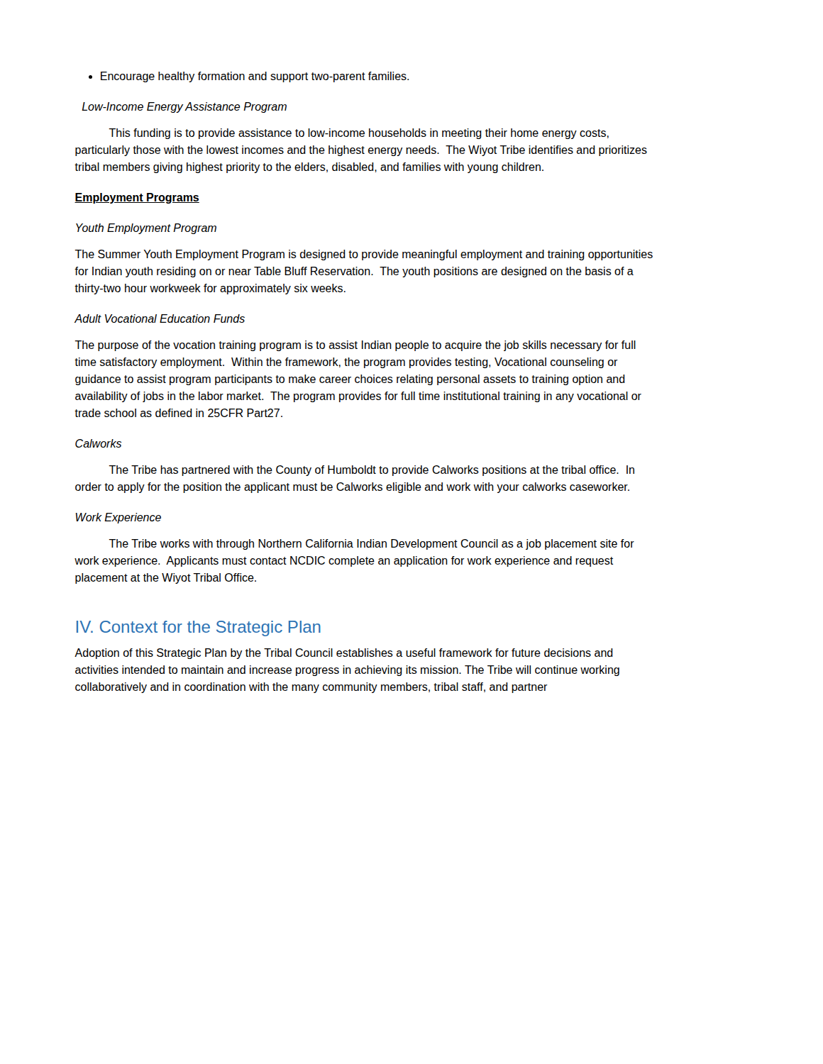Encourage healthy formation and support two-parent families.
Low-Income Energy Assistance Program
This funding is to provide assistance to low-income households in meeting their home energy costs, particularly those with the lowest incomes and the highest energy needs. The Wiyot Tribe identifies and prioritizes tribal members giving highest priority to the elders, disabled, and families with young children.
Employment Programs
Youth Employment Program
The Summer Youth Employment Program is designed to provide meaningful employment and training opportunities for Indian youth residing on or near Table Bluff Reservation. The youth positions are designed on the basis of a thirty-two hour workweek for approximately six weeks.
Adult Vocational Education Funds
The purpose of the vocation training program is to assist Indian people to acquire the job skills necessary for full time satisfactory employment. Within the framework, the program provides testing, Vocational counseling or guidance to assist program participants to make career choices relating personal assets to training option and availability of jobs in the labor market. The program provides for full time institutional training in any vocational or trade school as defined in 25CFR Part27.
Calworks
The Tribe has partnered with the County of Humboldt to provide Calworks positions at the tribal office. In order to apply for the position the applicant must be Calworks eligible and work with your calworks caseworker.
Work Experience
The Tribe works with through Northern California Indian Development Council as a job placement site for work experience. Applicants must contact NCDIC complete an application for work experience and request placement at the Wiyot Tribal Office.
IV. Context for the Strategic Plan
Adoption of this Strategic Plan by the Tribal Council establishes a useful framework for future decisions and activities intended to maintain and increase progress in achieving its mission. The Tribe will continue working collaboratively and in coordination with the many community members, tribal staff, and partner